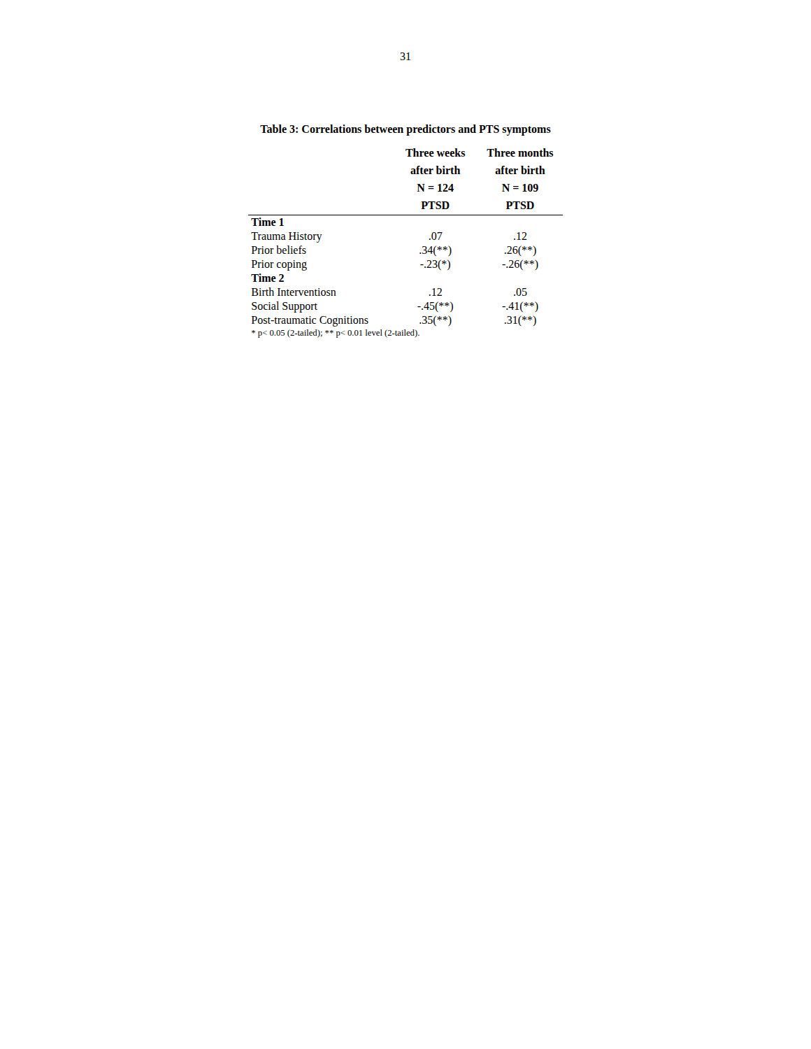31
Table 3: Correlations between predictors and PTS symptoms
| | Three weeks | Three months |
| --- | --- | --- |
| | after birth | after birth |
| | N = 124 | N = 109 |
| | PTSD | PTSD |
| Time 1 | | |
| Trauma History | .07 | .12 |
| Prior beliefs | .34(**) | .26(**) |
| Prior coping | -.23(*) | -.26(**) |
| Time 2 | | |
| Birth Interventiosn | .12 | .05 |
| Social Support | -.45(**) | -.41(**) |
| Post-traumatic Cognitions | .35(**) | .31(**) |
| * p< 0.05 (2-tailed); ** p< 0.01 level (2-tailed). |